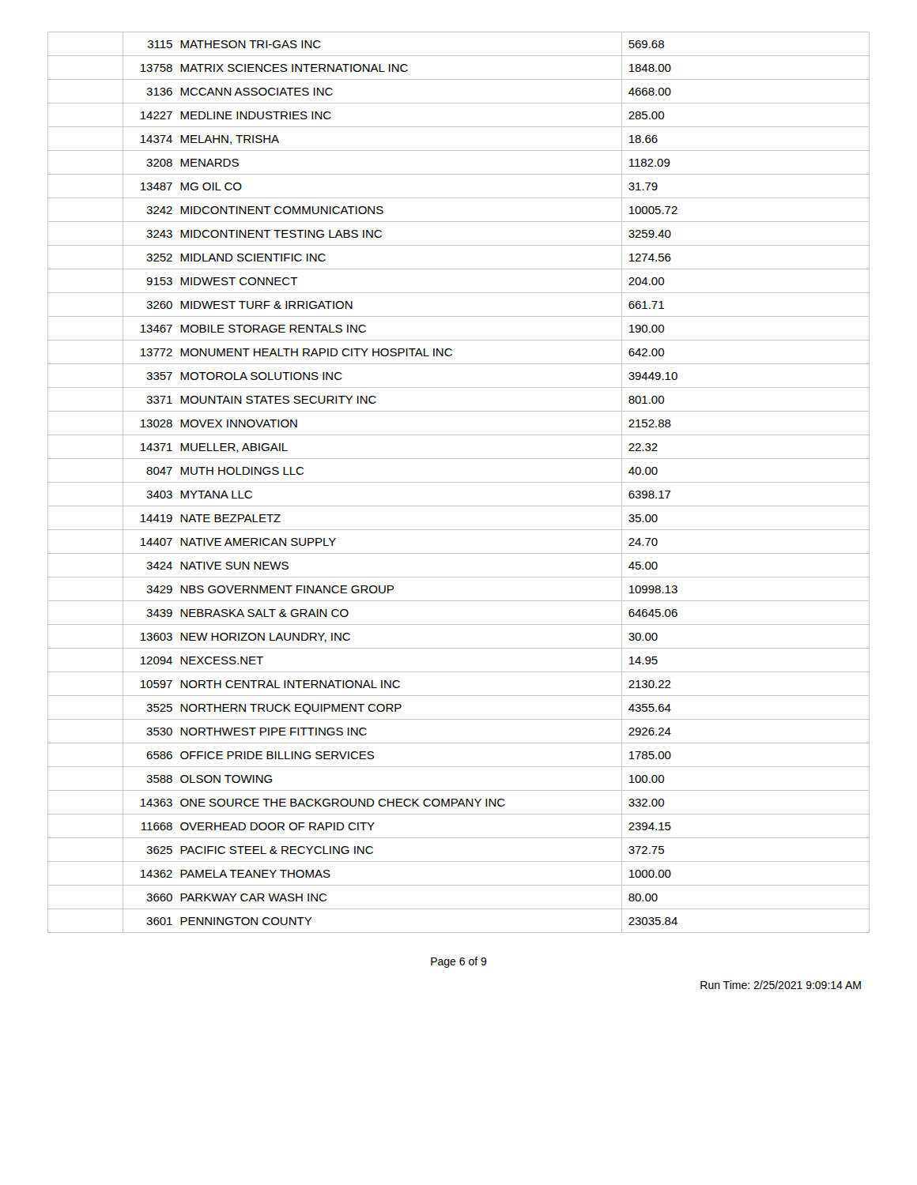| | 3115 MATHESON TRI-GAS INC | 569.68 |
| | 13758 MATRIX SCIENCES INTERNATIONAL INC | 1848.00 |
| | 3136 MCCANN ASSOCIATES INC | 4668.00 |
| | 14227 MEDLINE INDUSTRIES INC | 285.00 |
| | 14374 MELAHN, TRISHA | 18.66 |
| | 3208 MENARDS | 1182.09 |
| | 13487 MG OIL CO | 31.79 |
| | 3242 MIDCONTINENT COMMUNICATIONS | 10005.72 |
| | 3243 MIDCONTINENT TESTING LABS INC | 3259.40 |
| | 3252 MIDLAND SCIENTIFIC INC | 1274.56 |
| | 9153 MIDWEST CONNECT | 204.00 |
| | 3260 MIDWEST TURF & IRRIGATION | 661.71 |
| | 13467 MOBILE STORAGE RENTALS INC | 190.00 |
| | 13772 MONUMENT HEALTH RAPID CITY HOSPITAL INC | 642.00 |
| | 3357 MOTOROLA SOLUTIONS INC | 39449.10 |
| | 3371 MOUNTAIN STATES SECURITY INC | 801.00 |
| | 13028 MOVEX INNOVATION | 2152.88 |
| | 14371 MUELLER, ABIGAIL | 22.32 |
| | 8047 MUTH HOLDINGS LLC | 40.00 |
| | 3403 MYTANA LLC | 6398.17 |
| | 14419 NATE BEZPALETZ | 35.00 |
| | 14407 NATIVE AMERICAN SUPPLY | 24.70 |
| | 3424 NATIVE SUN NEWS | 45.00 |
| | 3429 NBS GOVERNMENT FINANCE GROUP | 10998.13 |
| | 3439 NEBRASKA SALT & GRAIN CO | 64645.06 |
| | 13603 NEW HORIZON LAUNDRY, INC | 30.00 |
| | 12094 NEXCESS.NET | 14.95 |
| | 10597 NORTH CENTRAL INTERNATIONAL INC | 2130.22 |
| | 3525 NORTHERN TRUCK EQUIPMENT CORP | 4355.64 |
| | 3530 NORTHWEST PIPE FITTINGS INC | 2926.24 |
| | 6586 OFFICE PRIDE BILLING SERVICES | 1785.00 |
| | 3588 OLSON TOWING | 100.00 |
| | 14363 ONE SOURCE THE BACKGROUND CHECK COMPANY INC | 332.00 |
| | 11668 OVERHEAD DOOR OF RAPID CITY | 2394.15 |
| | 3625 PACIFIC STEEL & RECYCLING INC | 372.75 |
| | 14362 PAMELA TEANEY THOMAS | 1000.00 |
| | 3660 PARKWAY CAR WASH INC | 80.00 |
| | 3601 PENNINGTON COUNTY | 23035.84 |
Page 6 of 9
Run Time: 2/25/2021 9:09:14 AM